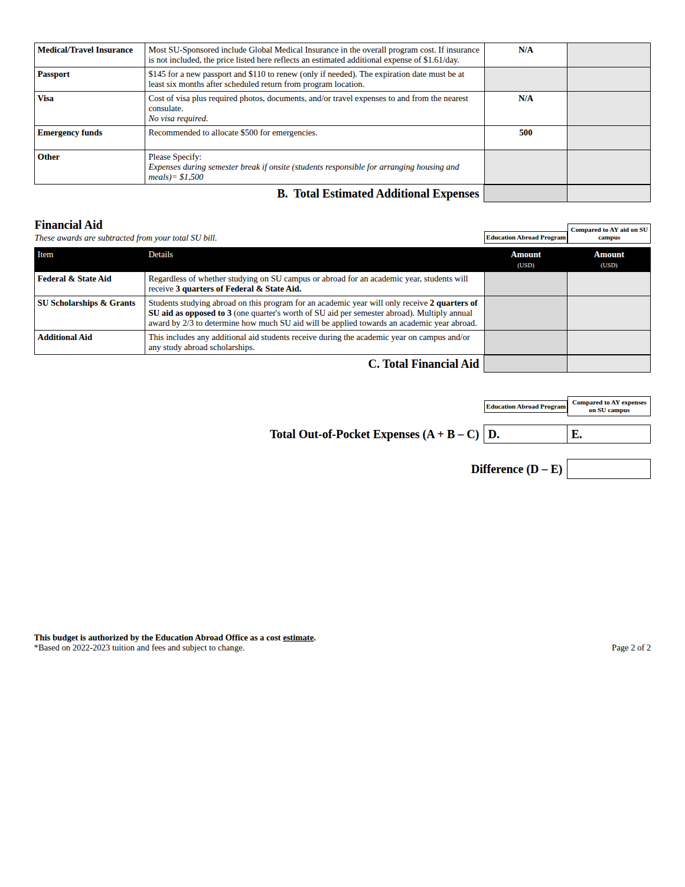| Medical/Travel Insurance | Most SU-Sponsored include Global Medical Insurance in the overall program cost. If insurance is not included, the price listed here reflects an estimated additional expense of $1.61/day. | N/A | |
| Passport | $145 for a new passport and $110 to renew (only if needed). The expiration date must be at least six months after scheduled return from program location. | | |
| Visa | Cost of visa plus required photos, documents, and/or travel expenses to and from the nearest consulate. No visa required. | N/A | |
| Emergency funds | Recommended to allocate $500 for emergencies. | 500 | |
| Other | Please Specify: Expenses during semester break if onsite (students responsible for arranging housing and meals)= $1,500 | | |
| B. Total Estimated Additional Expenses | | |
| Financial Aid These awards are subtracted from your total SU bill. | Education Abroad Program | Compared to AY aid on SU campus |
| Item | Details | Amount (USD) | Amount (USD) |
| Federal & State Aid | Regardless of whether studying on SU campus or abroad for an academic year, students will receive 3 quarters of Federal & State Aid. | | |
| SU Scholarships & Grants | Students studying abroad on this program for an academic year will only receive 2 quarters of SU aid as opposed to 3 (one quarter's worth of SU aid per semester abroad). Multiply annual award by 2/3 to determine how much SU aid will be applied towards an academic year abroad. | | |
| Additional Aid | This includes any additional aid students receive during the academic year on campus and/or any study abroad scholarships. | | |
| C. Total Financial Aid | | |
| | Education Abroad Program | Compared to AY expenses on SU campus |
| Total Out-of-Pocket Expenses (A + B – C) | D. | E. |
| Difference (D – E) | |
This budget is authorized by the Education Abroad Office as a cost estimate.
*Based on 2022-2023 tuition and fees and subject to change. Page 2 of 2